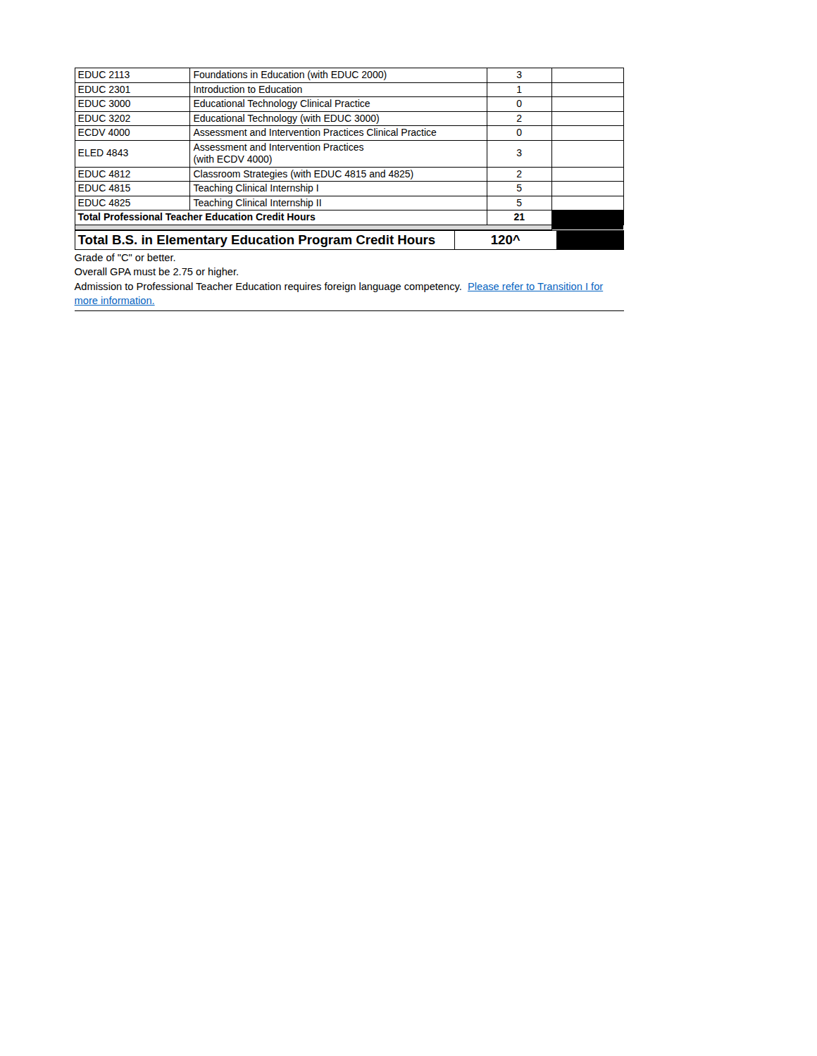| EDUC 2113 | Foundations in Education (with EDUC 2000) | 3 | |
| EDUC 2301 | Introduction to Education | 1 | |
| EDUC 3000 | Educational Technology Clinical Practice | 0 | |
| EDUC 3202 | Educational Technology (with EDUC 3000) | 2 | |
| ECDV 4000 | Assessment and Intervention Practices Clinical Practice | 0 | |
| ELED 4843 | Assessment and Intervention Practices (with ECDV 4000) | 3 | |
| EDUC 4812 | Classroom Strategies (with EDUC 4815 and 4825) | 2 | |
| EDUC 4815 | Teaching Clinical Internship I | 5 | |
| EDUC 4825 | Teaching Clinical Internship II | 5 | |
| Total Professional Teacher Education Credit Hours | 21 | |
| Total B.S. in Elementary Education Program Credit Hours | 120^ | |
Grade of "C" or better.
Overall GPA must be 2.75 or higher.
Admission to Professional Teacher Education requires foreign language competency. Please refer to Transition I for more information.